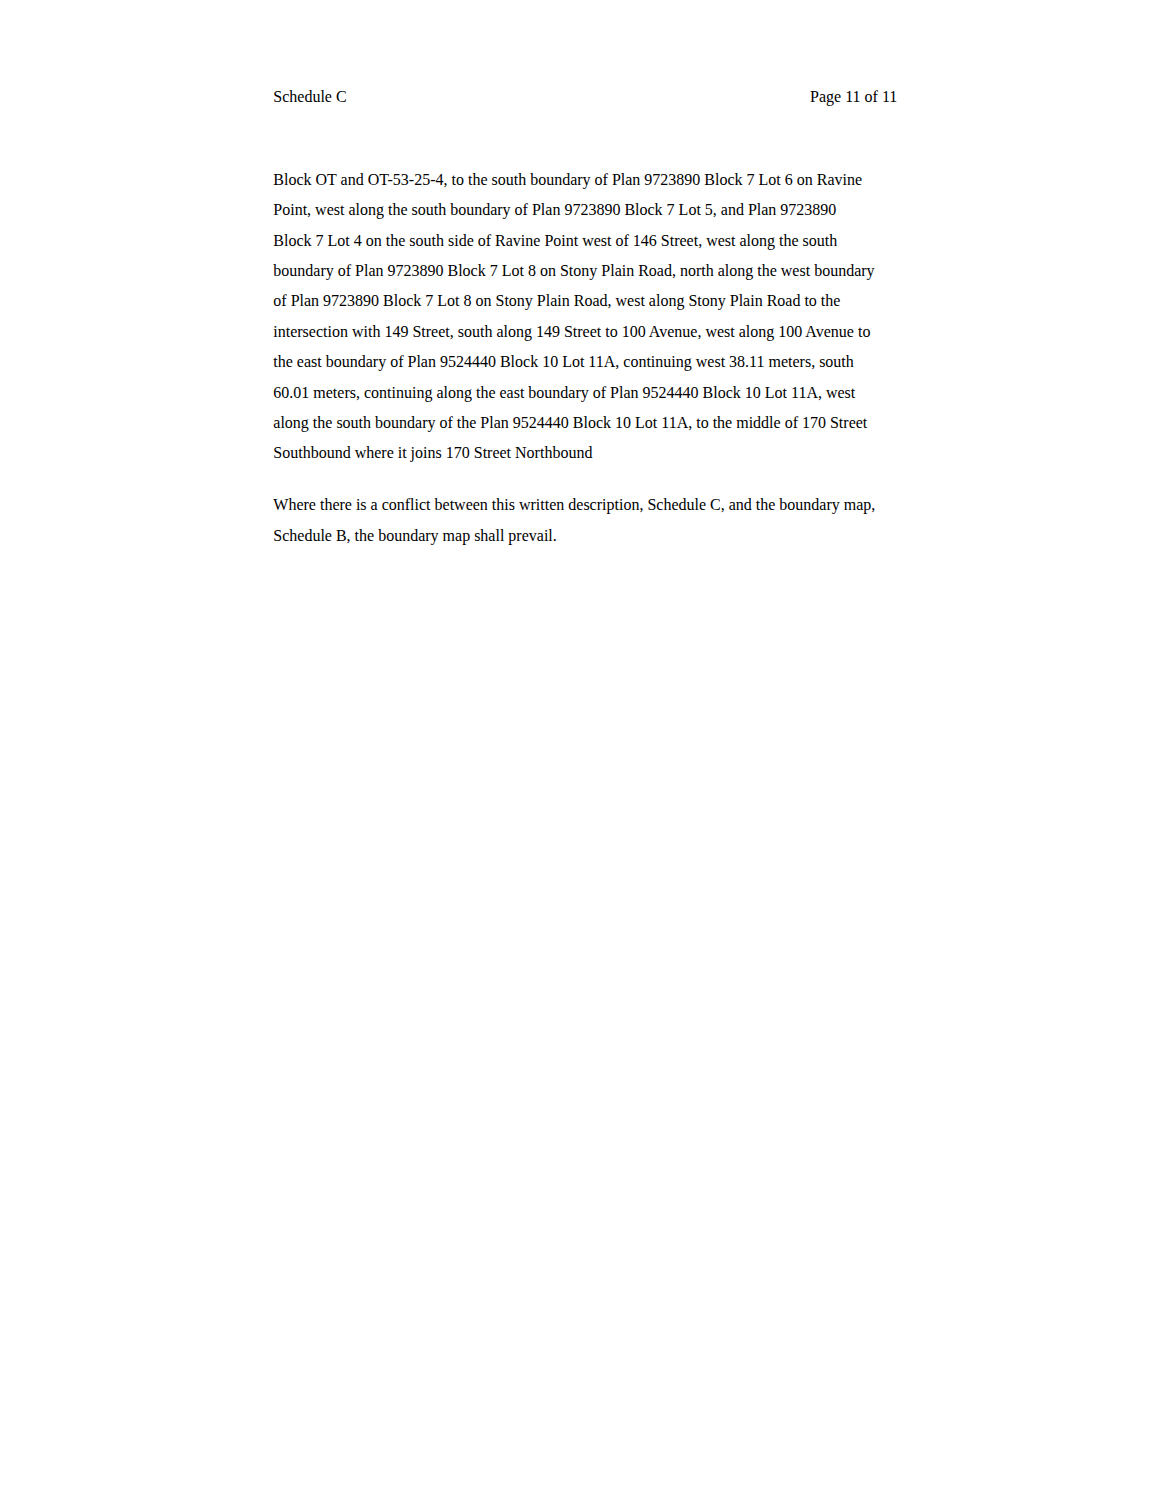Schedule C
Page 11 of 11
Block OT and OT-53-25-4, to the south boundary of Plan 9723890 Block 7 Lot 6 on Ravine Point, west along the south boundary of Plan 9723890 Block 7 Lot 5, and Plan 9723890 Block 7 Lot 4 on the south side of Ravine Point west of 146 Street, west along the south boundary of Plan 9723890 Block 7 Lot 8 on Stony Plain Road, north along the west boundary of Plan 9723890 Block 7 Lot 8 on Stony Plain Road, west along Stony Plain Road to the intersection with 149 Street, south along 149 Street to 100 Avenue, west along 100 Avenue to the east boundary of Plan 9524440 Block 10 Lot 11A, continuing west 38.11 meters, south 60.01 meters, continuing along the east boundary of Plan 9524440 Block 10 Lot 11A, west along the south boundary of the Plan 9524440 Block 10 Lot 11A, to the middle of 170 Street Southbound where it joins 170 Street Northbound
Where there is a conflict between this written description, Schedule C, and the boundary map, Schedule B, the boundary map shall prevail.